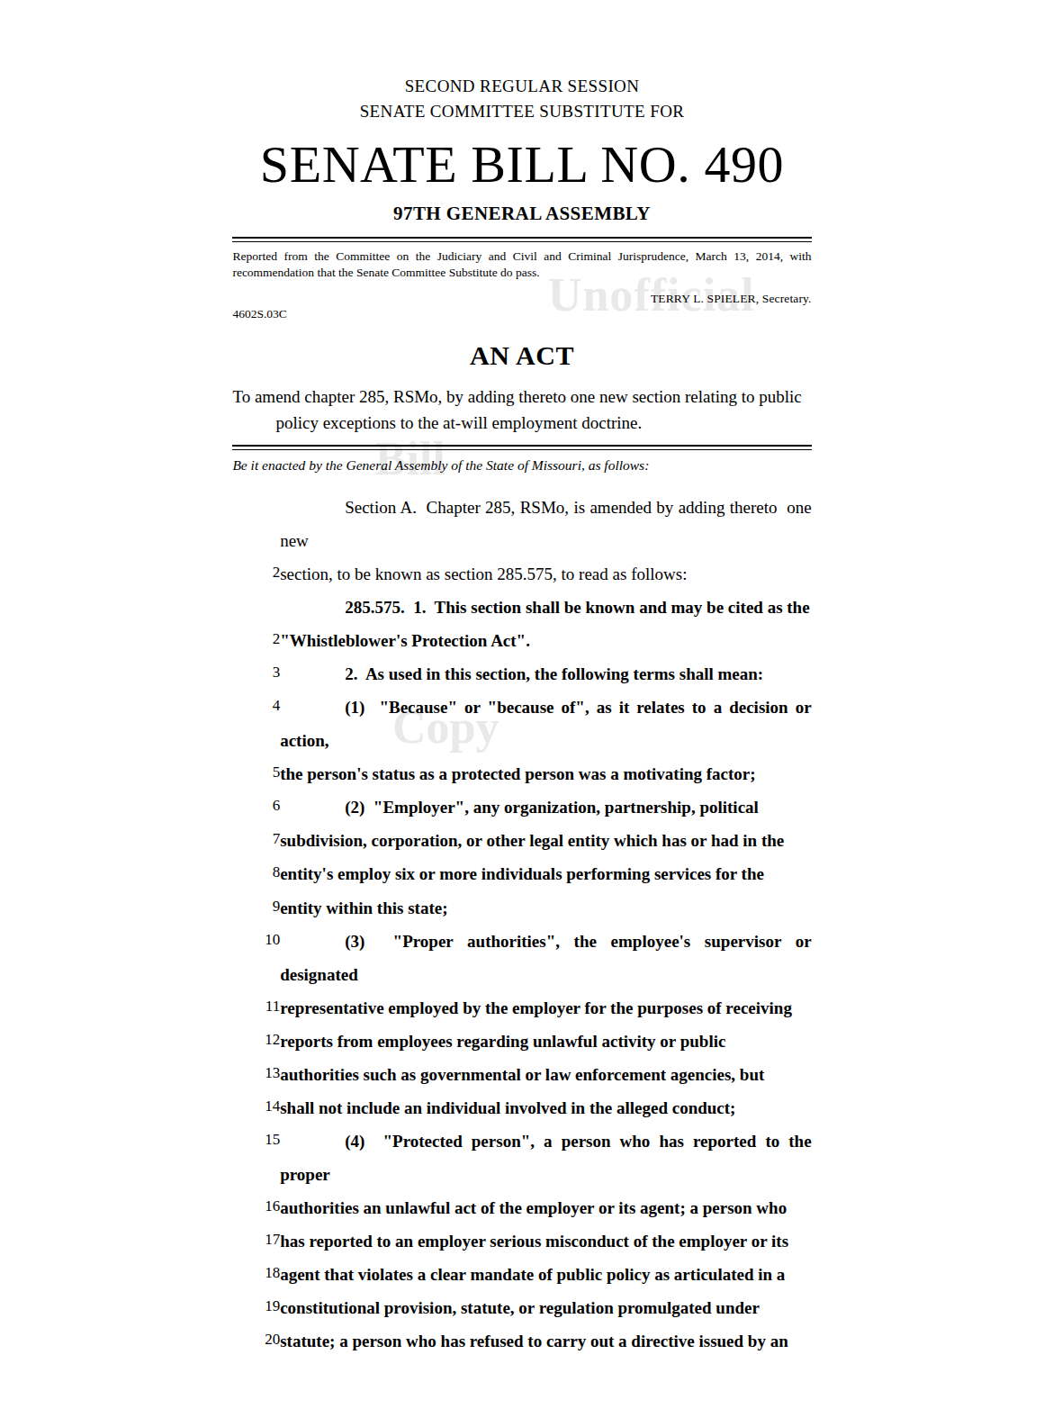Unofficial
Bill
Copy
Second Regular Session
Senate Committee Substitute for
SENATE BILL NO. 490
97TH GENERAL ASSEMBLY
Reported from the Committee on the Judiciary and Civil and Criminal Jurisprudence, March 13, 2014, with recommendation that the Senate Committee Substitute do pass.
4602S.03C
TERRY L. SPIELER, Secretary.
AN ACT
To amend chapter 285, RSMo, by adding thereto one new section relating to public policy exceptions to the at-will employment doctrine.
Be it enacted by the General Assembly of the State of Missouri, as follows:
| | Section A. Chapter 285, RSMo, is amended by adding thereto one new |
| 2 | section, to be known as section 285.575, to read as follows: |
| | 285.575. 1. This section shall be known and may be cited as the |
| 2 | "Whistleblower's Protection Act". |
| 3 | 2. As used in this section, the following terms shall mean: |
| 4 | (1) "Because" or "because of", as it relates to a decision or action, |
| 5 | the person's status as a protected person was a motivating factor; |
| 6 | (2) "Employer", any organization, partnership, political |
| 7 | subdivision, corporation, or other legal entity which has or had in the |
| 8 | entity's employ six or more individuals performing services for the |
| 9 | entity within this state; |
| 10 | (3) "Proper authorities", the employee's supervisor or designated |
| 11 | representative employed by the employer for the purposes of receiving |
| 12 | reports from employees regarding unlawful activity or public |
| 13 | authorities such as governmental or law enforcement agencies, but |
| 14 | shall not include an individual involved in the alleged conduct; |
| 15 | (4) "Protected person", a person who has reported to the proper |
| 16 | authorities an unlawful act of the employer or its agent; a person who |
| 17 | has reported to an employer serious misconduct of the employer or its |
| 18 | agent that violates a clear mandate of public policy as articulated in a |
| 19 | constitutional provision, statute, or regulation promulgated under |
| 20 | statute; a person who has refused to carry out a directive issued by an |